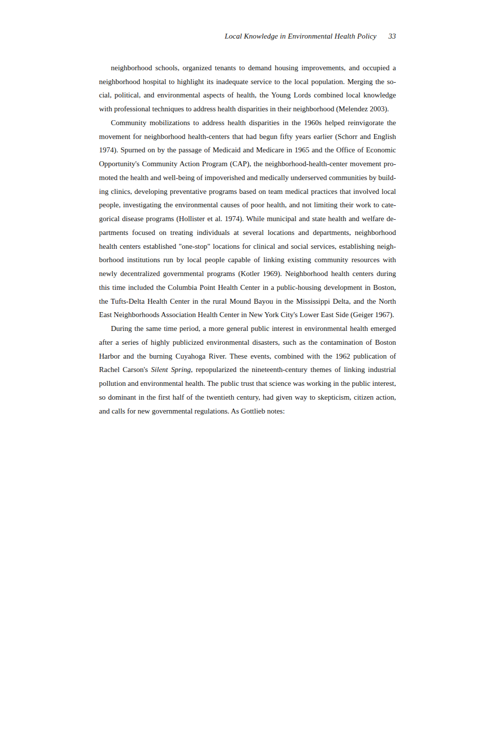Local Knowledge in Environmental Health Policy33
neighborhood schools, organized tenants to demand housing improvements, and occupied a neighborhood hospital to highlight its inadequate service to the local population. Merging the social, political, and environmental aspects of health, the Young Lords combined local knowledge with professional techniques to address health disparities in their neighborhood (Melendez 2003).
Community mobilizations to address health disparities in the 1960s helped reinvigorate the movement for neighborhood health-centers that had begun fifty years earlier (Schorr and English 1974). Spurned on by the passage of Medicaid and Medicare in 1965 and the Office of Economic Opportunity's Community Action Program (CAP), the neighborhood-health-center movement promoted the health and well-being of impoverished and medically underserved communities by building clinics, developing preventative programs based on team medical practices that involved local people, investigating the environmental causes of poor health, and not limiting their work to categorical disease programs (Hollister et al. 1974). While municipal and state health and welfare departments focused on treating individuals at several locations and departments, neighborhood health centers established "one-stop" locations for clinical and social services, establishing neighborhood institutions run by local people capable of linking existing community resources with newly decentralized governmental programs (Kotler 1969). Neighborhood health centers during this time included the Columbia Point Health Center in a public-housing development in Boston, the Tufts-Delta Health Center in the rural Mound Bayou in the Mississippi Delta, and the North East Neighborhoods Association Health Center in New York City's Lower East Side (Geiger 1967).
During the same time period, a more general public interest in environmental health emerged after a series of highly publicized environmental disasters, such as the contamination of Boston Harbor and the burning Cuyahoga River. These events, combined with the 1962 publication of Rachel Carson's Silent Spring, repopularized the nineteenth-century themes of linking industrial pollution and environmental health. The public trust that science was working in the public interest, so dominant in the first half of the twentieth century, had given way to skepticism, citizen action, and calls for new governmental regulations. As Gottlieb notes: